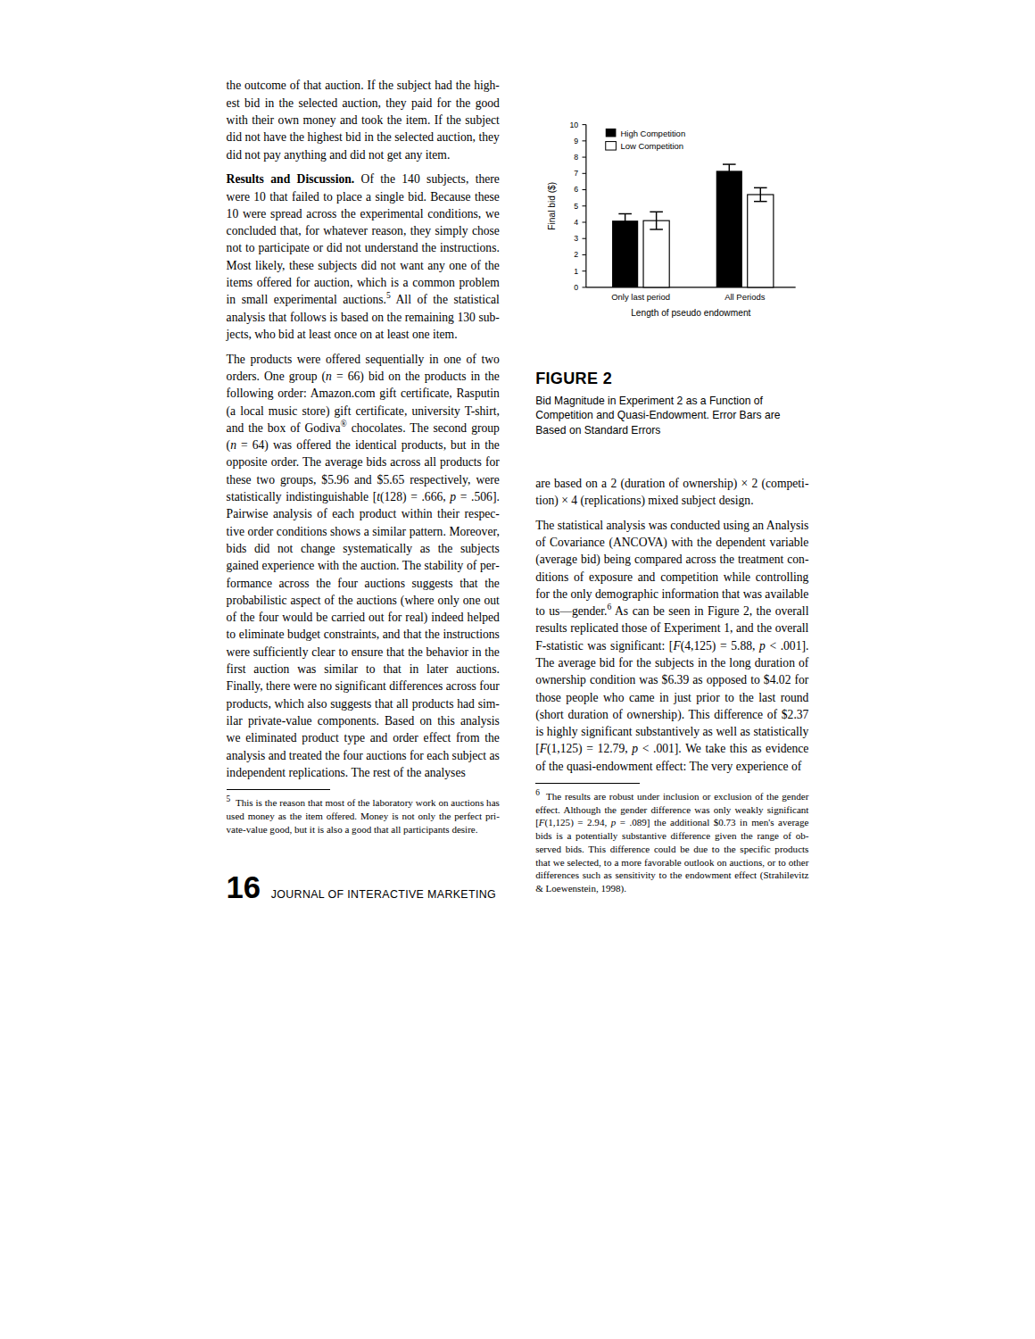the outcome of that auction. If the subject had the highest bid in the selected auction, they paid for the good with their own money and took the item. If the subject did not have the highest bid in the selected auction, they did not pay anything and did not get any item.
Results and Discussion. Of the 140 subjects, there were 10 that failed to place a single bid. Because these 10 were spread across the experimental conditions, we concluded that, for whatever reason, they simply chose not to participate or did not understand the instructions. Most likely, these subjects did not want any one of the items offered for auction, which is a common problem in small experimental auctions.5 All of the statistical analysis that follows is based on the remaining 130 subjects, who bid at least once on at least one item.
The products were offered sequentially in one of two orders. One group (n = 66) bid on the products in the following order: Amazon.com gift certificate, Rasputin (a local music store) gift certificate, university T-shirt, and the box of Godiva® chocolates. The second group (n = 64) was offered the identical products, but in the opposite order. The average bids across all products for these two groups, $5.96 and $5.65 respectively, were statistically indistinguishable [t(128) = .666, p = .506]. Pairwise analysis of each product within their respective order conditions shows a similar pattern. Moreover, bids did not change systematically as the subjects gained experience with the auction. The stability of performance across the four auctions suggests that the probabilistic aspect of the auctions (where only one out of the four would be carried out for real) indeed helped to eliminate budget constraints, and that the instructions were sufficiently clear to ensure that the behavior in the first auction was similar to that in later auctions. Finally, there were no significant differences across four products, which also suggests that all products had similar private-value components. Based on this analysis we eliminated product type and order effect from the analysis and treated the four auctions for each subject as independent replications. The rest of the analyses
5 This is the reason that most of the laboratory work on auctions has used money as the item offered. Money is not only the perfect private-value good, but it is also a good that all participants desire.
0 1 2 3 4 5 6 7 8 9 10 Final bid ($) High Competition Low Competition Only last period All Periods Length of pseudo endowment
FIGURE 2
Bid Magnitude in Experiment 2 as a Function of Competition and Quasi-Endowment. Error Bars are Based on Standard Errors
are based on a 2 (duration of ownership) × 2 (competition) × 4 (replications) mixed subject design.
The statistical analysis was conducted using an Analysis of Covariance (ANCOVA) with the dependent variable (average bid) being compared across the treatment conditions of exposure and competition while controlling for the only demographic information that was available to us—gender.6 As can be seen in Figure 2, the overall results replicated those of Experiment 1, and the overall F-statistic was significant: [F(4,125) = 5.88, p < .001]. The average bid for the subjects in the long duration of ownership condition was $6.39 as opposed to $4.02 for those people who came in just prior to the last round (short duration of ownership). This difference of $2.37 is highly significant substantively as well as statistically [F(1,125) = 12.79, p < .001]. We take this as evidence of the quasi-endowment effect: The very experience of
6 The results are robust under inclusion or exclusion of the gender effect. Although the gender difference was only weakly significant [F(1,125) = 2.94, p = .089] the additional $0.73 in men's average bids is a potentially substantive difference given the range of observed bids. This difference could be due to the specific products that we selected, to a more favorable outlook on auctions, or to other differences such as sensitivity to the endowment effect (Strahilevitz & Loewenstein, 1998).
16 JOURNAL OF INTERACTIVE MARKETING